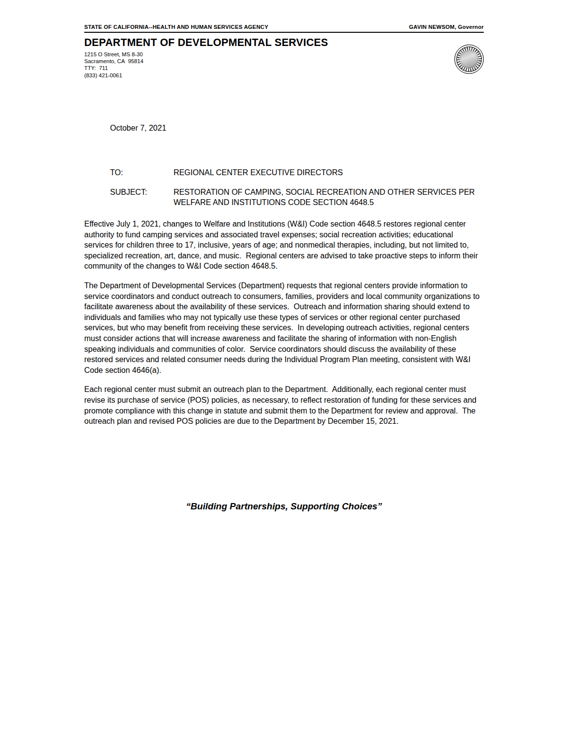STATE OF CALIFORNIA--HEALTH AND HUMAN SERVICES AGENCY GAVIN NEWSOM, Governor
DEPARTMENT OF DEVELOPMENTAL SERVICES
1215 O Street, MS 8-30
Sacramento, CA 95814
TTY: 711
(833) 421-0061
October 7, 2021
TO:
REGIONAL CENTER EXECUTIVE DIRECTORS
SUBJECT:
RESTORATION OF CAMPING, SOCIAL RECREATION AND OTHER SERVICES PER WELFARE AND INSTITUTIONS CODE SECTION 4648.5
Effective July 1, 2021, changes to Welfare and Institutions (W&I) Code section 4648.5 restores regional center authority to fund camping services and associated travel expenses; social recreation activities; educational services for children three to 17, inclusive, years of age; and nonmedical therapies, including, but not limited to, specialized recreation, art, dance, and music. Regional centers are advised to take proactive steps to inform their community of the changes to W&I Code section 4648.5.
The Department of Developmental Services (Department) requests that regional centers provide information to service coordinators and conduct outreach to consumers, families, providers and local community organizations to facilitate awareness about the availability of these services. Outreach and information sharing should extend to individuals and families who may not typically use these types of services or other regional center purchased services, but who may benefit from receiving these services. In developing outreach activities, regional centers must consider actions that will increase awareness and facilitate the sharing of information with non-English speaking individuals and communities of color. Service coordinators should discuss the availability of these restored services and related consumer needs during the Individual Program Plan meeting, consistent with W&I Code section 4646(a).
Each regional center must submit an outreach plan to the Department. Additionally, each regional center must revise its purchase of service (POS) policies, as necessary, to reflect restoration of funding for these services and promote compliance with this change in statute and submit them to the Department for review and approval. The outreach plan and revised POS policies are due to the Department by December 15, 2021.
“Building Partnerships, Supporting Choices”